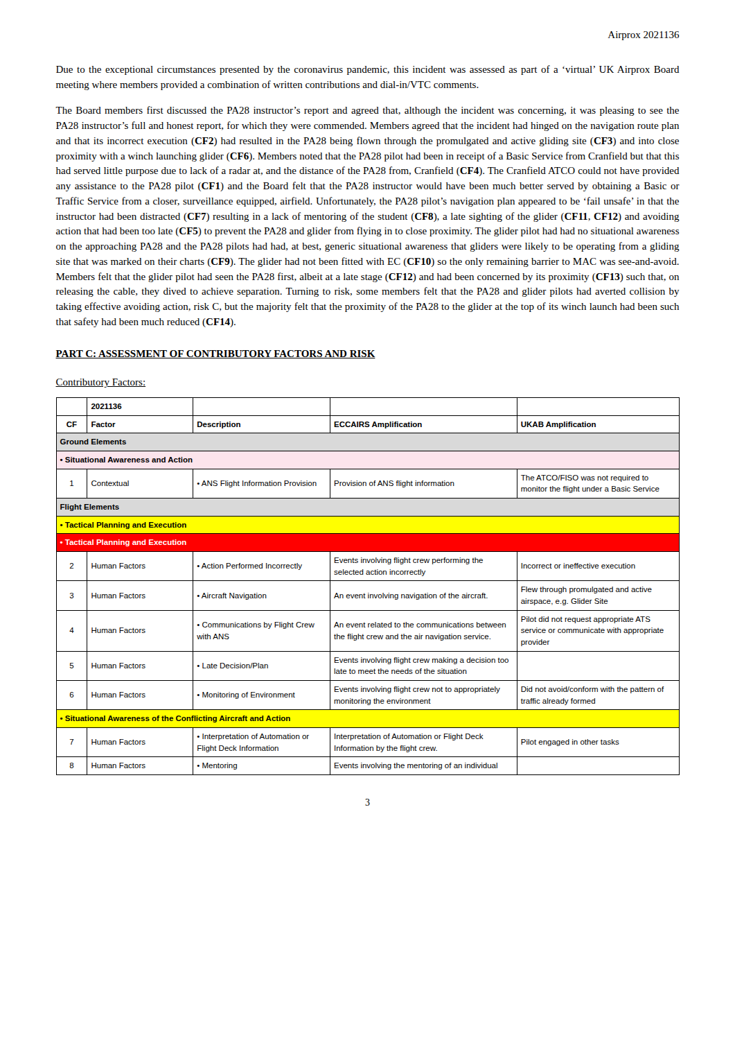Airprox 2021136
Due to the exceptional circumstances presented by the coronavirus pandemic, this incident was assessed as part of a ‘virtual’ UK Airprox Board meeting where members provided a combination of written contributions and dial-in/VTC comments.
The Board members first discussed the PA28 instructor’s report and agreed that, although the incident was concerning, it was pleasing to see the PA28 instructor’s full and honest report, for which they were commended. Members agreed that the incident had hinged on the navigation route plan and that its incorrect execution (CF2) had resulted in the PA28 being flown through the promulgated and active gliding site (CF3) and into close proximity with a winch launching glider (CF6). Members noted that the PA28 pilot had been in receipt of a Basic Service from Cranfield but that this had served little purpose due to lack of a radar at, and the distance of the PA28 from, Cranfield (CF4). The Cranfield ATCO could not have provided any assistance to the PA28 pilot (CF1) and the Board felt that the PA28 instructor would have been much better served by obtaining a Basic or Traffic Service from a closer, surveillance equipped, airfield. Unfortunately, the PA28 pilot’s navigation plan appeared to be ‘fail unsafe’ in that the instructor had been distracted (CF7) resulting in a lack of mentoring of the student (CF8), a late sighting of the glider (CF11, CF12) and avoiding action that had been too late (CF5) to prevent the PA28 and glider from flying in to close proximity. The glider pilot had had no situational awareness on the approaching PA28 and the PA28 pilots had had, at best, generic situational awareness that gliders were likely to be operating from a gliding site that was marked on their charts (CF9). The glider had not been fitted with EC (CF10) so the only remaining barrier to MAC was see-and-avoid. Members felt that the glider pilot had seen the PA28 first, albeit at a late stage (CF12) and had been concerned by its proximity (CF13) such that, on releasing the cable, they dived to achieve separation. Turning to risk, some members felt that the PA28 and glider pilots had averted collision by taking effective avoiding action, risk C, but the majority felt that the proximity of the PA28 to the glider at the top of its winch launch had been such that safety had been much reduced (CF14).
PART C: ASSESSMENT OF CONTRIBUTORY FACTORS AND RISK
Contributory Factors:
| | 2021136 | | | |
| --- | --- | --- | --- | --- |
| CF | Factor | Description | ECCAIRS Amplification | UKAB Amplification |
| Ground Elements |
| • Situational Awareness and Action |
| 1 | Contextual | • ANS Flight Information Provision | Provision of ANS flight information | The ATCO/FISO was not required to monitor the flight under a Basic Service |
| Flight Elements |
| • Tactical Planning and Execution |
| • Tactical Planning and Execution |
| 2 | Human Factors | • Action Performed Incorrectly | Events involving flight crew performing the selected action incorrectly | Incorrect or ineffective execution |
| 3 | Human Factors | • Aircraft Navigation | An event involving navigation of the aircraft. | Flew through promulgated and active airspace, e.g. Glider Site |
| 4 | Human Factors | • Communications by Flight Crew with ANS | An event related to the communications between the flight crew and the air navigation service. | Pilot did not request appropriate ATS service or communicate with appropriate provider |
| 5 | Human Factors | • Late Decision/Plan | Events involving flight crew making a decision too late to meet the needs of the situation | |
| 6 | Human Factors | • Monitoring of Environment | Events involving flight crew not to appropriately monitoring the environment | Did not avoid/conform with the pattern of traffic already formed |
| • Situational Awareness of the Conflicting Aircraft and Action |
| 7 | Human Factors | • Interpretation of Automation or Flight Deck Information | Interpretation of Automation or Flight Deck Information by the flight crew. | Pilot engaged in other tasks |
| 8 | Human Factors | • Mentoring | Events involving the mentoring of an individual | |
3